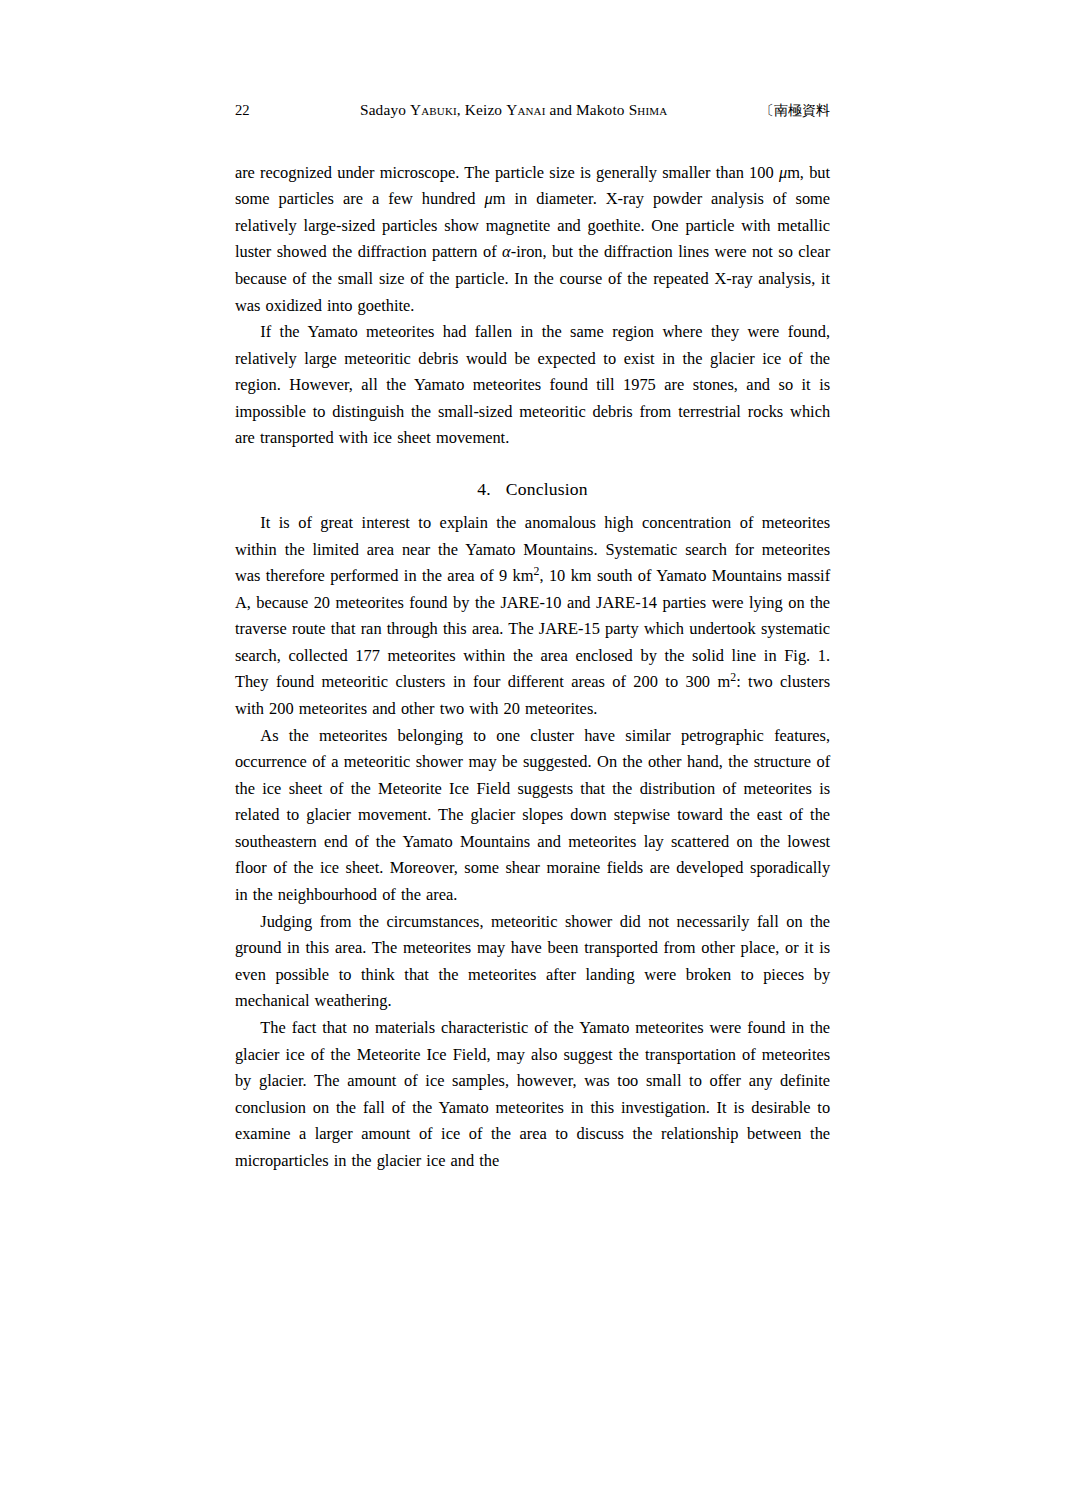22
Sadayo Yabuki, Keizo Yanai and Makoto Shima
〔南極資料
are recognized under microscope. The particle size is generally smaller than 100 μm, but some particles are a few hundred μm in diameter. X-ray powder analysis of some relatively large-sized particles show magnetite and goethite. One particle with metallic luster showed the diffraction pattern of α-iron, but the diffraction lines were not so clear because of the small size of the particle. In the course of the repeated X-ray analysis, it was oxidized into goethite.
If the Yamato meteorites had fallen in the same region where they were found, relatively large meteoritic debris would be expected to exist in the glacier ice of the region. However, all the Yamato meteorites found till 1975 are stones, and so it is impossible to distinguish the small-sized meteoritic debris from terrestrial rocks which are transported with ice sheet movement.
4. Conclusion
It is of great interest to explain the anomalous high concentration of meteorites within the limited area near the Yamato Mountains. Systematic search for meteorites was therefore performed in the area of 9 km2, 10 km south of Yamato Mountains massif A, because 20 meteorites found by the JARE-10 and JARE-14 parties were lying on the traverse route that ran through this area. The JARE-15 party which undertook systematic search, collected 177 meteorites within the area enclosed by the solid line in Fig. 1. They found meteoritic clusters in four different areas of 200 to 300 m2: two clusters with 200 meteorites and other two with 20 meteorites.
As the meteorites belonging to one cluster have similar petrographic features, occurrence of a meteoritic shower may be suggested. On the other hand, the structure of the ice sheet of the Meteorite Ice Field suggests that the distribution of meteorites is related to glacier movement. The glacier slopes down stepwise toward the east of the southeastern end of the Yamato Mountains and meteorites lay scattered on the lowest floor of the ice sheet. Moreover, some shear moraine fields are developed sporadically in the neighbourhood of the area.
Judging from the circumstances, meteoritic shower did not necessarily fall on the ground in this area. The meteorites may have been transported from other place, or it is even possible to think that the meteorites after landing were broken to pieces by mechanical weathering.
The fact that no materials characteristic of the Yamato meteorites were found in the glacier ice of the Meteorite Ice Field, may also suggest the transportation of meteorites by glacier. The amount of ice samples, however, was too small to offer any definite conclusion on the fall of the Yamato meteorites in this investigation. It is desirable to examine a larger amount of ice of the area to discuss the relationship between the microparticles in the glacier ice and the